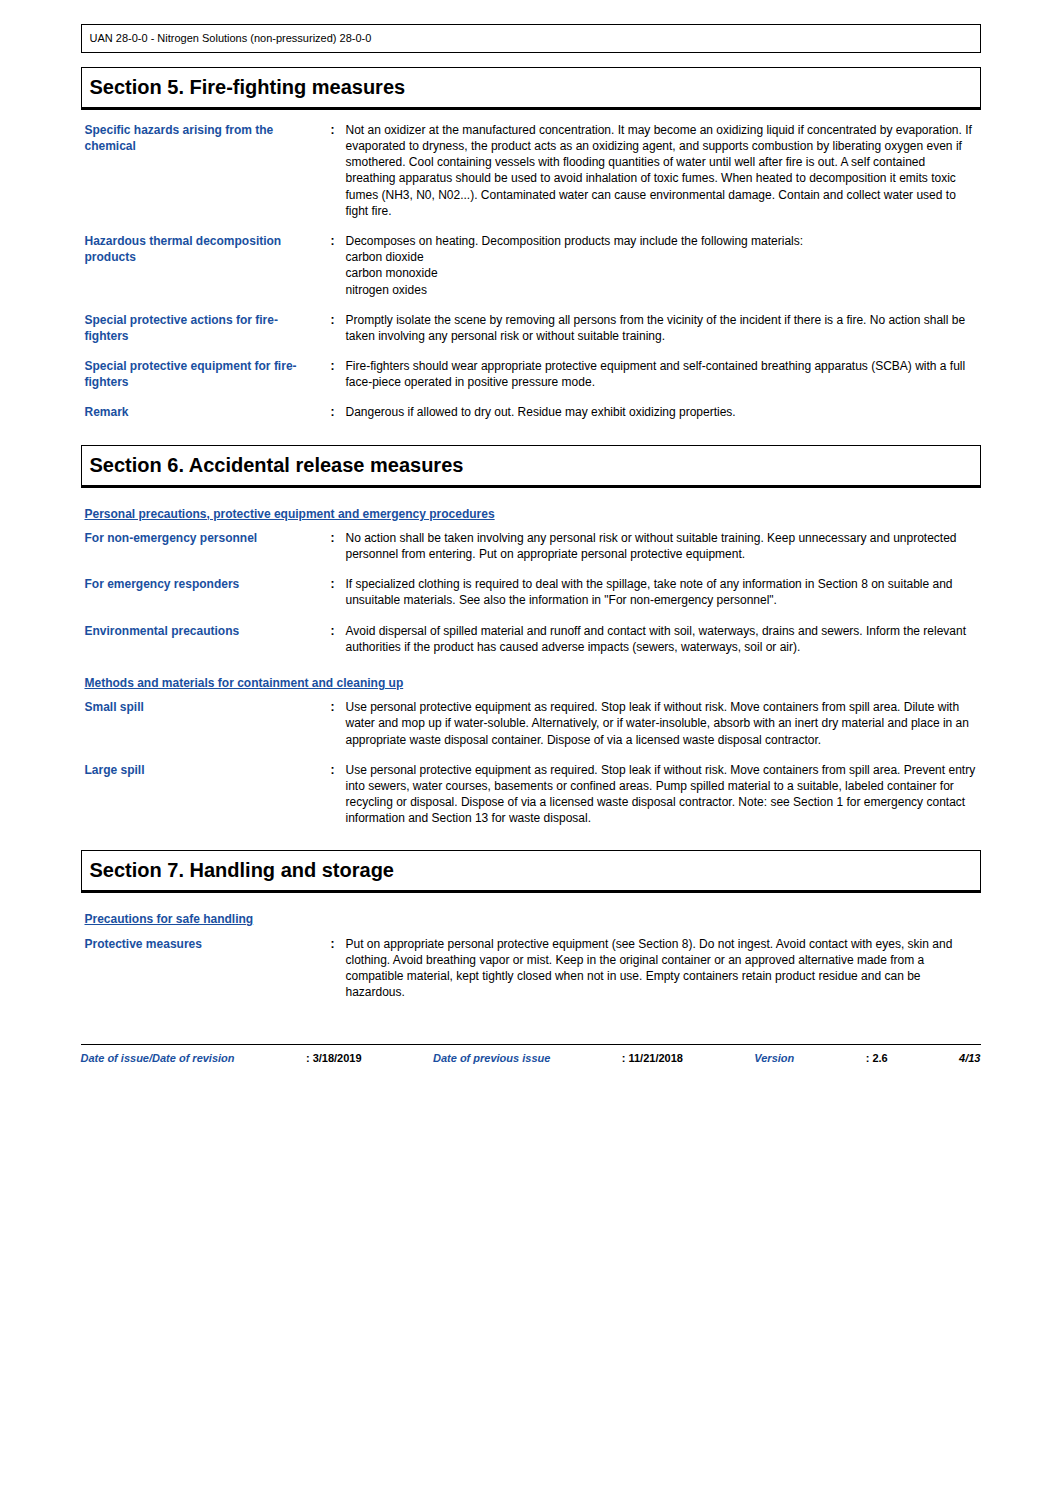UAN 28-0-0 - Nitrogen Solutions (non-pressurized) 28-0-0
Section 5. Fire-fighting measures
| Specific hazards arising from the chemical | : | Not an oxidizer at the manufactured concentration. It may become an oxidizing liquid if concentrated by evaporation. If evaporated to dryness, the product acts as an oxidizing agent, and supports combustion by liberating oxygen even if smothered. Cool containing vessels with flooding quantities of water until well after fire is out. A self contained breathing apparatus should be used to avoid inhalation of toxic fumes. When heated to decomposition it emits toxic fumes (NH3, N0, N02...). Contaminated water can cause environmental damage. Contain and collect water used to fight fire. |
| Hazardous thermal decomposition products | : | Decomposes on heating. Decomposition products may include the following materials: carbon dioxide carbon monoxide nitrogen oxides |
| Special protective actions for fire-fighters | : | Promptly isolate the scene by removing all persons from the vicinity of the incident if there is a fire. No action shall be taken involving any personal risk or without suitable training. |
| Special protective equipment for fire-fighters | : | Fire-fighters should wear appropriate protective equipment and self-contained breathing apparatus (SCBA) with a full face-piece operated in positive pressure mode. |
| Remark | : | Dangerous if allowed to dry out. Residue may exhibit oxidizing properties. |
Section 6. Accidental release measures
Personal precautions, protective equipment and emergency procedures
| For non-emergency personnel | : | No action shall be taken involving any personal risk or without suitable training. Keep unnecessary and unprotected personnel from entering. Put on appropriate personal protective equipment. |
| For emergency responders | : | If specialized clothing is required to deal with the spillage, take note of any information in Section 8 on suitable and unsuitable materials. See also the information in "For non-emergency personnel". |
| Environmental precautions | : | Avoid dispersal of spilled material and runoff and contact with soil, waterways, drains and sewers. Inform the relevant authorities if the product has caused adverse impacts (sewers, waterways, soil or air). |
Methods and materials for containment and cleaning up
| Small spill | : | Use personal protective equipment as required. Stop leak if without risk. Move containers from spill area. Dilute with water and mop up if water-soluble. Alternatively, or if water-insoluble, absorb with an inert dry material and place in an appropriate waste disposal container. Dispose of via a licensed waste disposal contractor. |
| Large spill | : | Use personal protective equipment as required. Stop leak if without risk. Move containers from spill area. Prevent entry into sewers, water courses, basements or confined areas. Pump spilled material to a suitable, labeled container for recycling or disposal. Dispose of via a licensed waste disposal contractor. Note: see Section 1 for emergency contact information and Section 13 for waste disposal. |
Section 7. Handling and storage
Precautions for safe handling
| Protective measures | : | Put on appropriate personal protective equipment (see Section 8). Do not ingest. Avoid contact with eyes, skin and clothing. Avoid breathing vapor or mist. Keep in the original container or an approved alternative made from a compatible material, kept tightly closed when not in use. Empty containers retain product residue and can be hazardous. |
Date of issue/Date of revision : 3/18/2019 Date of previous issue : 11/21/2018 Version : 2.6 4/13